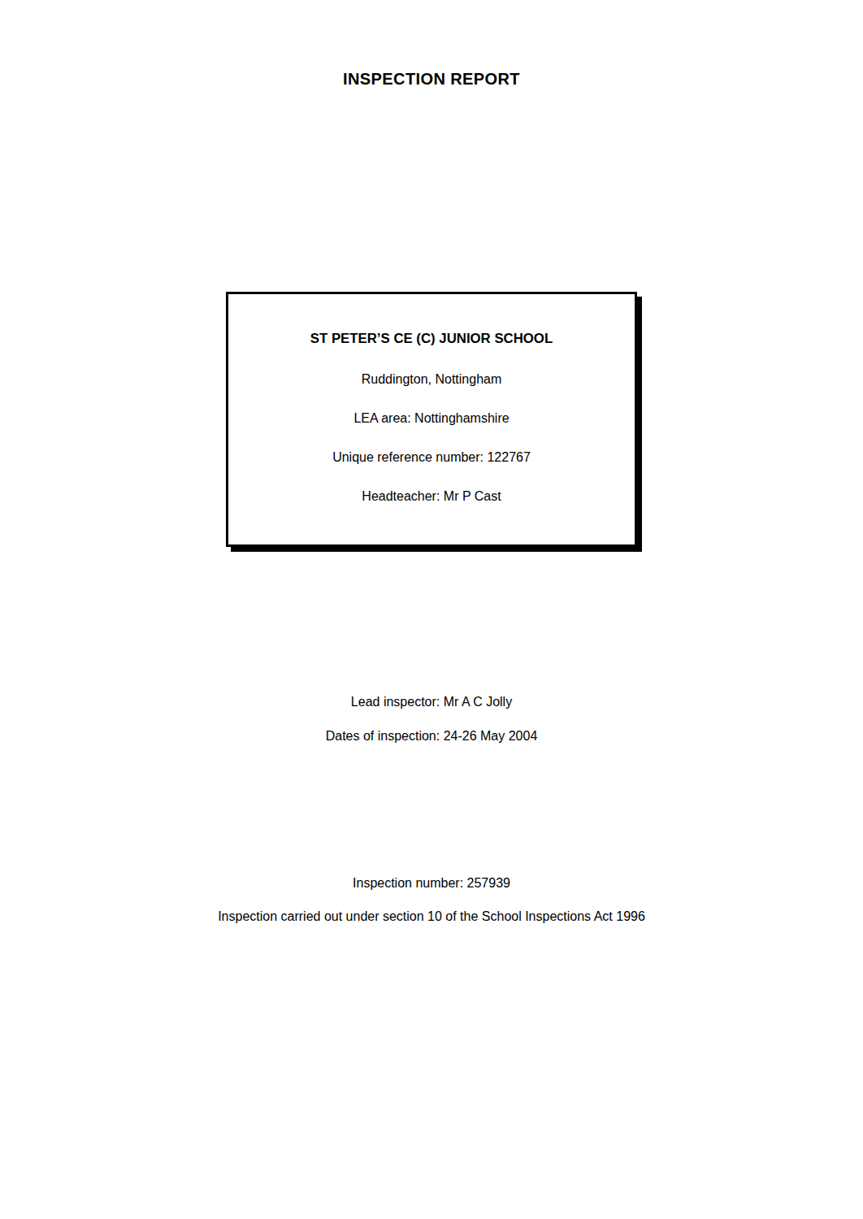INSPECTION REPORT
ST PETER’S CE (C) JUNIOR SCHOOL
Ruddington, Nottingham
LEA area: Nottinghamshire
Unique reference number: 122767
Headteacher: Mr P Cast
Lead inspector: Mr A C Jolly
Dates of inspection: 24-26 May 2004
Inspection number: 257939
Inspection carried out under section 10 of the School Inspections Act 1996